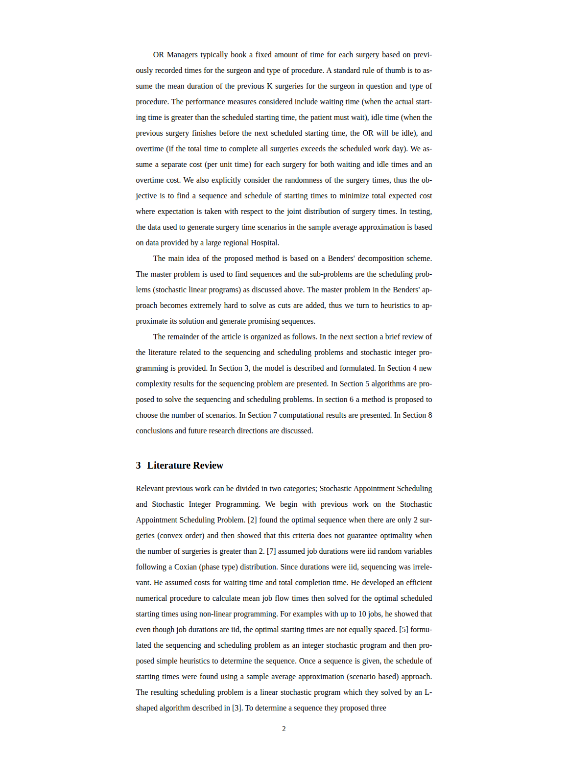OR Managers typically book a fixed amount of time for each surgery based on previously recorded times for the surgeon and type of procedure. A standard rule of thumb is to assume the mean duration of the previous K surgeries for the surgeon in question and type of procedure. The performance measures considered include waiting time (when the actual starting time is greater than the scheduled starting time, the patient must wait), idle time (when the previous surgery finishes before the next scheduled starting time, the OR will be idle), and overtime (if the total time to complete all surgeries exceeds the scheduled work day). We assume a separate cost (per unit time) for each surgery for both waiting and idle times and an overtime cost. We also explicitly consider the randomness of the surgery times, thus the objective is to find a sequence and schedule of starting times to minimize total expected cost where expectation is taken with respect to the joint distribution of surgery times. In testing, the data used to generate surgery time scenarios in the sample average approximation is based on data provided by a large regional Hospital.
The main idea of the proposed method is based on a Benders' decomposition scheme. The master problem is used to find sequences and the sub-problems are the scheduling problems (stochastic linear programs) as discussed above. The master problem in the Benders' approach becomes extremely hard to solve as cuts are added, thus we turn to heuristics to approximate its solution and generate promising sequences.
The remainder of the article is organized as follows. In the next section a brief review of the literature related to the sequencing and scheduling problems and stochastic integer programming is provided. In Section 3, the model is described and formulated. In Section 4 new complexity results for the sequencing problem are presented. In Section 5 algorithms are proposed to solve the sequencing and scheduling problems. In section 6 a method is proposed to choose the number of scenarios. In Section 7 computational results are presented. In Section 8 conclusions and future research directions are discussed.
3 Literature Review
Relevant previous work can be divided in two categories; Stochastic Appointment Scheduling and Stochastic Integer Programming. We begin with previous work on the Stochastic Appointment Scheduling Problem. [2] found the optimal sequence when there are only 2 surgeries (convex order) and then showed that this criteria does not guarantee optimality when the number of surgeries is greater than 2. [7] assumed job durations were iid random variables following a Coxian (phase type) distribution. Since durations were iid, sequencing was irrelevant. He assumed costs for waiting time and total completion time. He developed an efficient numerical procedure to calculate mean job flow times then solved for the optimal scheduled starting times using non-linear programming. For examples with up to 10 jobs, he showed that even though job durations are iid, the optimal starting times are not equally spaced. [5] formulated the sequencing and scheduling problem as an integer stochastic program and then proposed simple heuristics to determine the sequence. Once a sequence is given, the schedule of starting times were found using a sample average approximation (scenario based) approach. The resulting scheduling problem is a linear stochastic program which they solved by an L-shaped algorithm described in [3]. To determine a sequence they proposed three
2